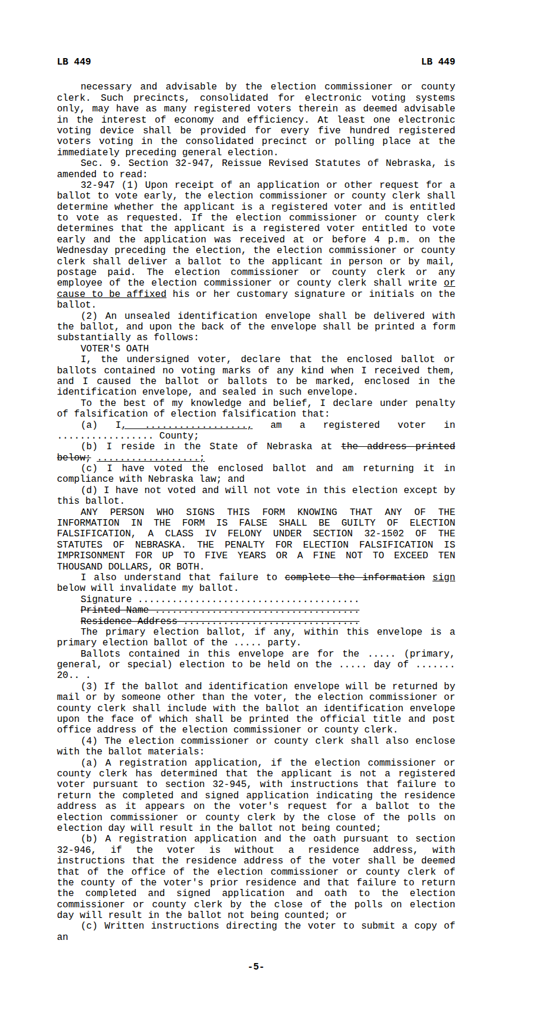LB 449 LB 449
necessary and advisable by the election commissioner or county clerk. Such precincts, consolidated for electronic voting systems only, may have as many registered voters therein as deemed advisable in the interest of economy and efficiency. At least one electronic voting device shall be provided for every five hundred registered voters voting in the consolidated precinct or polling place at the immediately preceding general election.
Sec. 9. Section 32-947, Reissue Revised Statutes of Nebraska, is amended to read:
32-947 (1) Upon receipt of an application or other request for a ballot to vote early, the election commissioner or county clerk shall determine whether the applicant is a registered voter and is entitled to vote as requested. If the election commissioner or county clerk determines that the applicant is a registered voter entitled to vote early and the application was received at or before 4 p.m. on the Wednesday preceding the election, the election commissioner or county clerk shall deliver a ballot to the applicant in person or by mail, postage paid. The election commissioner or county clerk or any employee of the election commissioner or county clerk shall write or cause to be affixed his or her customary signature or initials on the ballot.
(2) An unsealed identification envelope shall be delivered with the ballot, and upon the back of the envelope shall be printed a form substantially as follows:
VOTER'S OATH
I, the undersigned voter, declare that the enclosed ballot or ballots contained no voting marks of any kind when I received them, and I caused the ballot or ballots to be marked, enclosed in the identification envelope, and sealed in such envelope.
To the best of my knowledge and belief, I declare under penalty of falsification of election falsification that:
(a) I, .................., am a registered voter in ................. County;
(b) I reside in the State of Nebraska at the address printed below; ..................;
(c) I have voted the enclosed ballot and am returning it in compliance with Nebraska law; and
(d) I have not voted and will not vote in this election except by this ballot.
ANY PERSON WHO SIGNS THIS FORM KNOWING THAT ANY OF THE INFORMATION IN THE FORM IS FALSE SHALL BE GUILTY OF ELECTION FALSIFICATION, A CLASS IV FELONY UNDER SECTION 32-1502 OF THE STATUTES OF NEBRASKA. THE PENALTY FOR ELECTION FALSIFICATION IS IMPRISONMENT FOR UP TO FIVE YEARS OR A FINE NOT TO EXCEED TEN THOUSAND DOLLARS, OR BOTH.
I also understand that failure to complete the information sign below will invalidate my ballot.
Signature .......................................
Printed Name ....................................
Residence Address ...............................
The primary election ballot, if any, within this envelope is a primary election ballot of the ..... party.
Ballots contained in this envelope are for the ..... (primary, general, or special) election to be held on the ..... day of ....... 20.. .
(3) If the ballot and identification envelope will be returned by mail or by someone other than the voter, the election commissioner or county clerk shall include with the ballot an identification envelope upon the face of which shall be printed the official title and post office address of the election commissioner or county clerk.
(4) The election commissioner or county clerk shall also enclose with the ballot materials:
(a) A registration application, if the election commissioner or county clerk has determined that the applicant is not a registered voter pursuant to section 32-945, with instructions that failure to return the completed and signed application indicating the residence address as it appears on the voter's request for a ballot to the election commissioner or county clerk by the close of the polls on election day will result in the ballot not being counted;
(b) A registration application and the oath pursuant to section 32-946, if the voter is without a residence address, with instructions that the residence address of the voter shall be deemed that of the office of the election commissioner or county clerk of the county of the voter's prior residence and that failure to return the completed and signed application and oath to the election commissioner or county clerk by the close of the polls on election day will result in the ballot not being counted; or
(c) Written instructions directing the voter to submit a copy of an
-5-